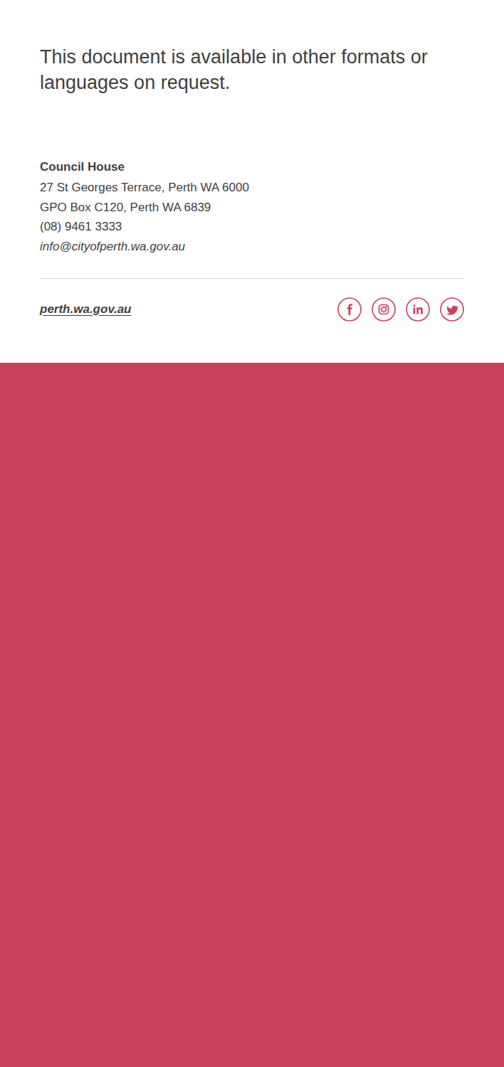This document is available in other formats or languages on request.
Council House 27 St Georges Terrace, Perth WA 6000
GPO Box C120, Perth WA 6839
(08) 9461 3333
info@cityofperth.wa.gov.au
perth.wa.gov.au